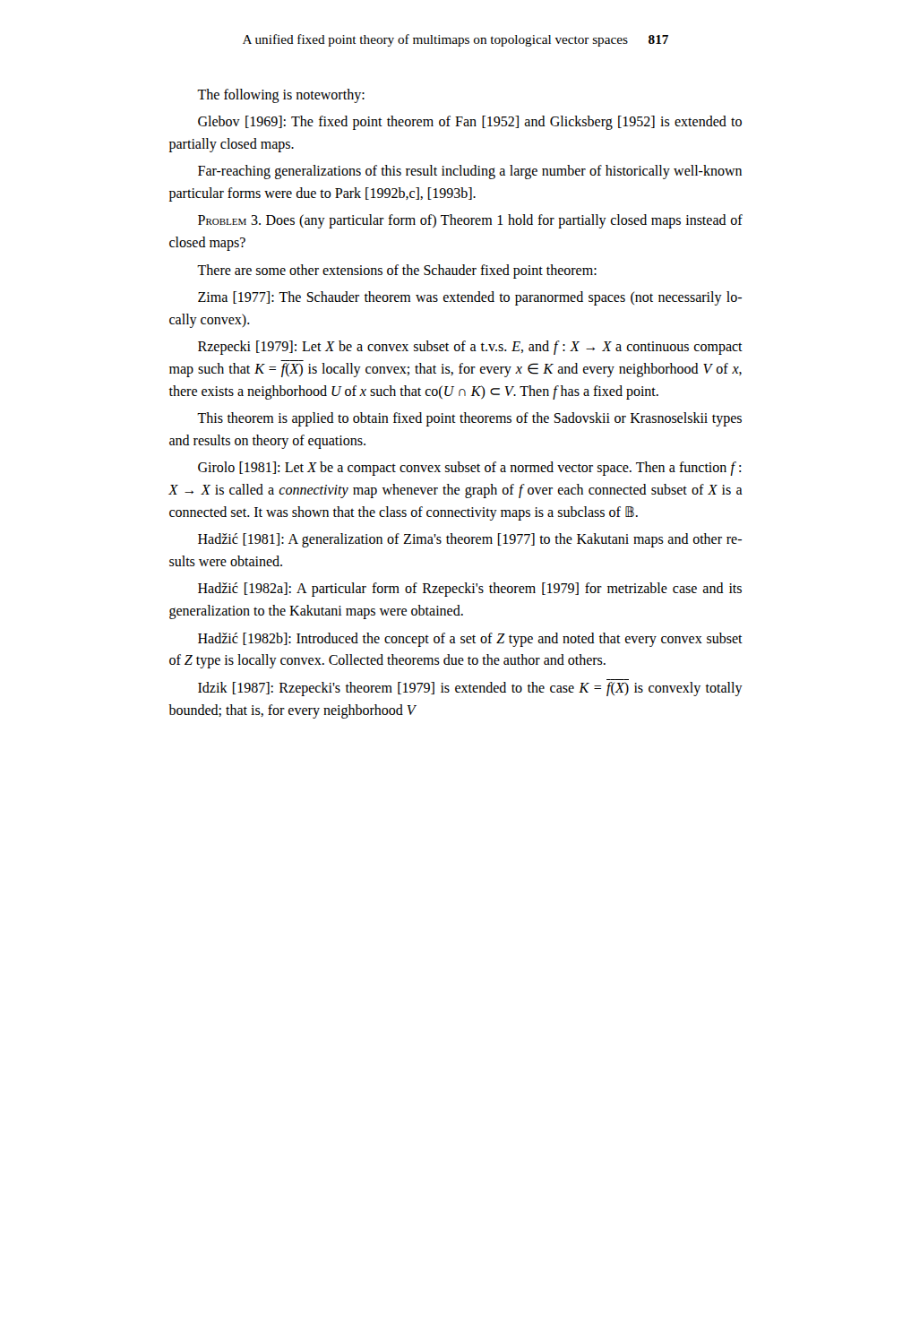A unified fixed point theory of multimaps on topological vector spaces817
The following is noteworthy:
Glebov [1969]: The fixed point theorem of Fan [1952] and Glicksberg [1952] is extended to partially closed maps.
Far-reaching generalizations of this result including a large number of historically well-known particular forms were due to Park [1992b,c], [1993b].
Problem 3. Does (any particular form of) Theorem 1 hold for partially closed maps instead of closed maps?
There are some other extensions of the Schauder fixed point theorem:
Zima [1977]: The Schauder theorem was extended to paranormed spaces (not necessarily locally convex).
Rzepecki [1979]: Let X be a convex subset of a t.v.s. E, and f : X → X a continuous compact map such that K = f(X) is locally convex; that is, for every x ∈ K and every neighborhood V of x, there exists a neighborhood U of x such that co(U ∩ K) ⊂ V. Then f has a fixed point.
This theorem is applied to obtain fixed point theorems of the Sadovskii or Krasnoselskii types and results on theory of equations.
Girolo [1981]: Let X be a compact convex subset of a normed vector space. Then a function f : X → X is called a connectivity map whenever the graph of f over each connected subset of X is a connected set. It was shown that the class of connectivity maps is a subclass of 𝔹.
Hadžić [1981]: A generalization of Zima's theorem [1977] to the Kakutani maps and other results were obtained.
Hadžić [1982a]: A particular form of Rzepecki's theorem [1979] for metrizable case and its generalization to the Kakutani maps were obtained.
Hadžić [1982b]: Introduced the concept of a set of Z type and noted that every convex subset of Z type is locally convex. Collected theorems due to the author and others.
Idzik [1987]: Rzepecki's theorem [1979] is extended to the case K = f(X) is convexly totally bounded; that is, for every neighborhood V